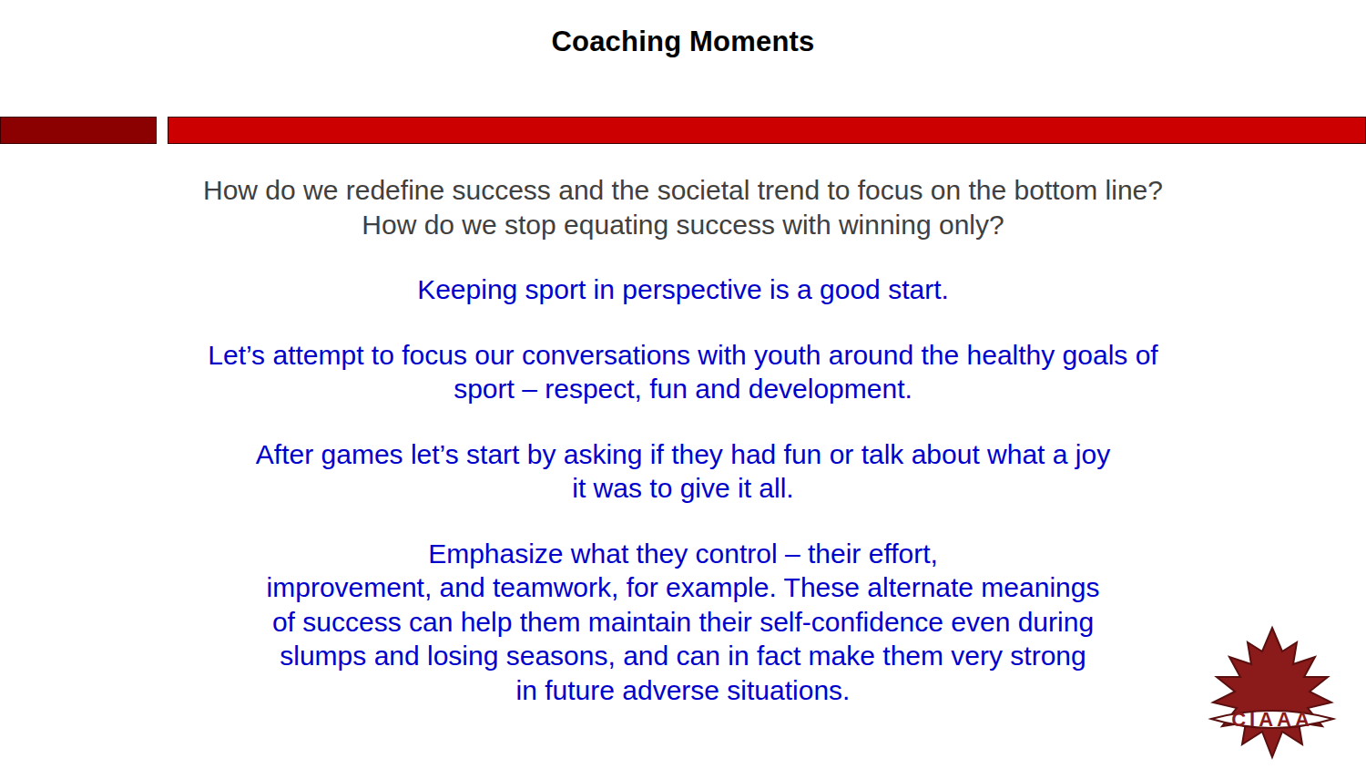Coaching Moments
How do we redefine success and the societal trend to focus on the bottom line?
How do we stop equating success with winning only?
Keeping sport in perspective is a good start.
Let’s attempt to focus our conversations with youth around the healthy goals of
sport – respect, fun and development.
After games let’s start by asking if they had fun or talk about what a joy
it was to give it all.
Emphasize what they control – their effort,
improvement, and teamwork, for example. These alternate meanings
of success can help them maintain their self-confidence even during
slumps and losing seasons, and can in fact make them very strong
in future adverse situations.
CIAAA